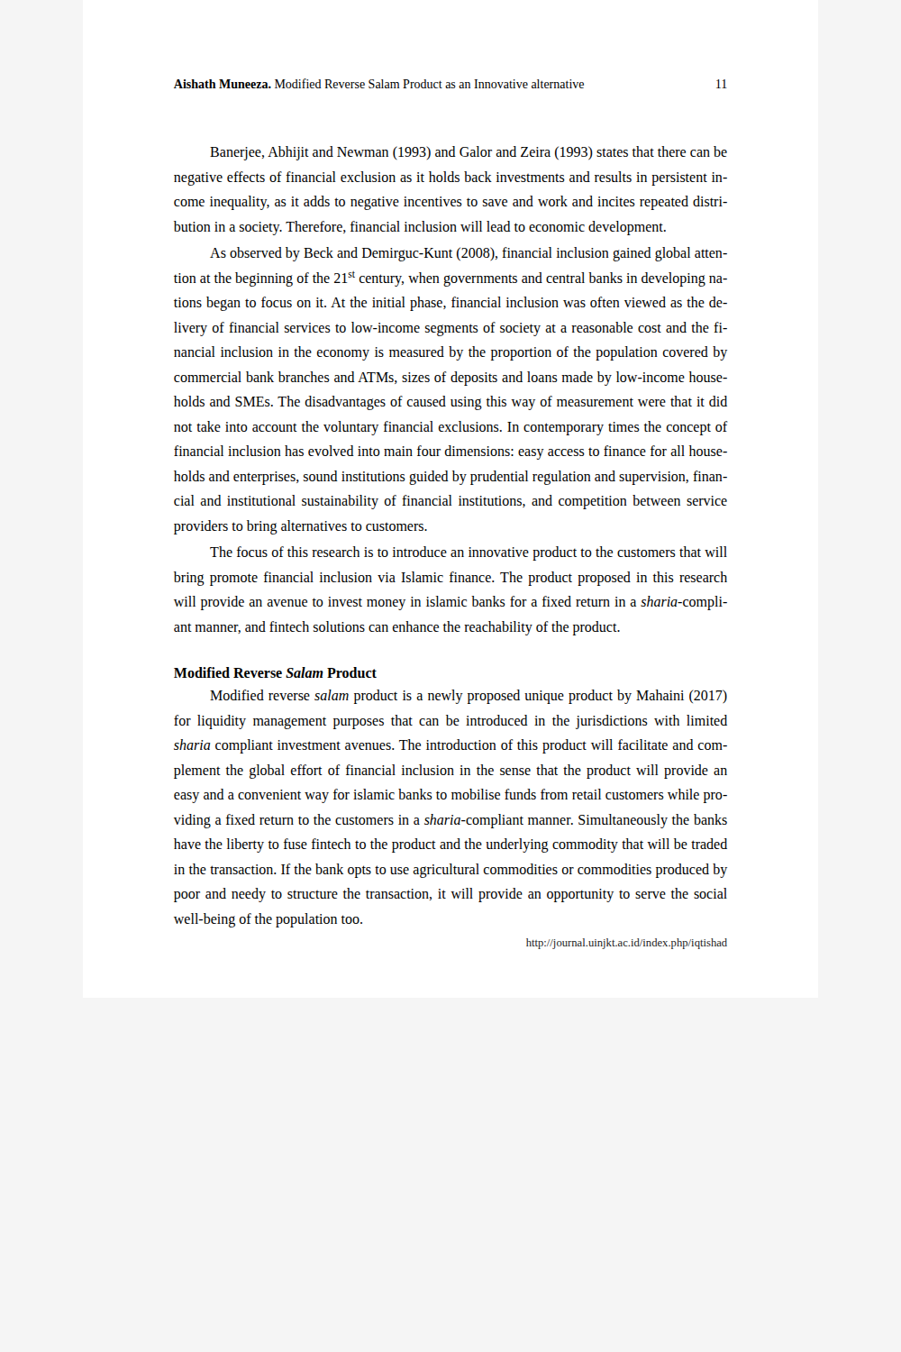Aishath Muneeza. Modified Reverse Salam Product as an Innovative alternative 11
Banerjee, Abhijit and Newman (1993) and Galor and Zeira (1993) states that there can be negative effects of financial exclusion as it holds back investments and results in persistent income inequality, as it adds to negative incentives to save and work and incites repeated distribution in a society. Therefore, financial inclusion will lead to economic development.
As observed by Beck and Demirguc-Kunt (2008), financial inclusion gained global attention at the beginning of the 21st century, when governments and central banks in developing nations began to focus on it. At the initial phase, financial inclusion was often viewed as the delivery of financial services to low-income segments of society at a reasonable cost and the financial inclusion in the economy is measured by the proportion of the population covered by commercial bank branches and ATMs, sizes of deposits and loans made by low-income households and SMEs. The disadvantages of caused using this way of measurement were that it did not take into account the voluntary financial exclusions. In contemporary times the concept of financial inclusion has evolved into main four dimensions: easy access to finance for all households and enterprises, sound institutions guided by prudential regulation and supervision, financial and institutional sustainability of financial institutions, and competition between service providers to bring alternatives to customers.
The focus of this research is to introduce an innovative product to the customers that will bring promote financial inclusion via Islamic finance. The product proposed in this research will provide an avenue to invest money in islamic banks for a fixed return in a sharia-compliant manner, and fintech solutions can enhance the reachability of the product.
Modified Reverse Salam Product
Modified reverse salam product is a newly proposed unique product by Mahaini (2017) for liquidity management purposes that can be introduced in the jurisdictions with limited sharia compliant investment avenues. The introduction of this product will facilitate and complement the global effort of financial inclusion in the sense that the product will provide an easy and a convenient way for islamic banks to mobilise funds from retail customers while providing a fixed return to the customers in a sharia-compliant manner. Simultaneously the banks have the liberty to fuse fintech to the product and the underlying commodity that will be traded in the transaction. If the bank opts to use agricultural commodities or commodities produced by poor and needy to structure the transaction, it will provide an opportunity to serve the social well-being of the population too.
http://journal.uinjkt.ac.id/index.php/iqtishad